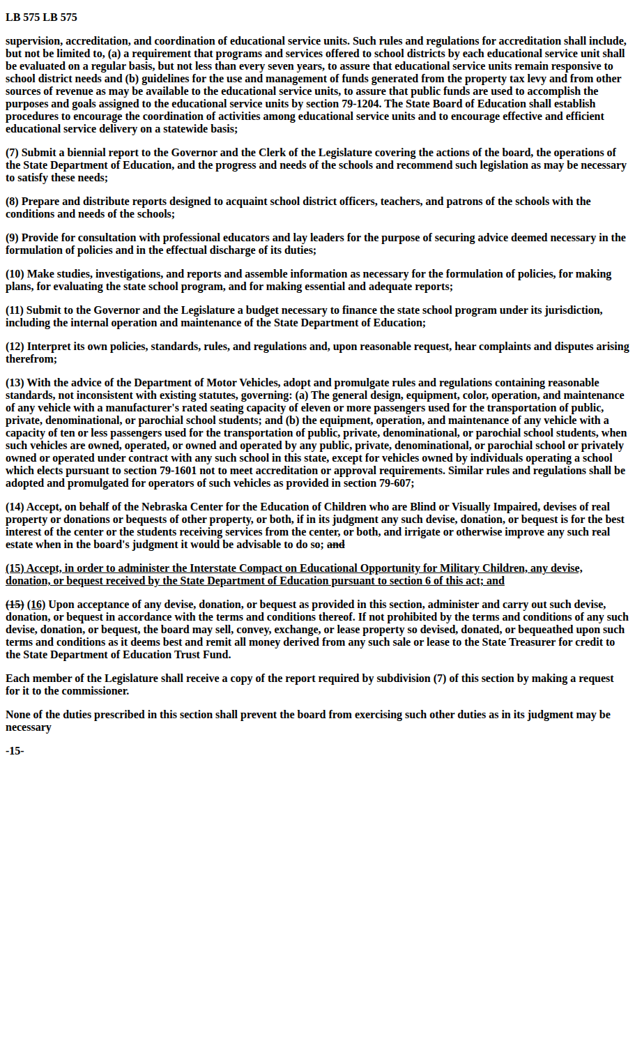LB 575 LB 575
supervision, accreditation, and coordination of educational service units. Such rules and regulations for accreditation shall include, but not be limited to, (a) a requirement that programs and services offered to school districts by each educational service unit shall be evaluated on a regular basis, but not less than every seven years, to assure that educational service units remain responsive to school district needs and (b) guidelines for the use and management of funds generated from the property tax levy and from other sources of revenue as may be available to the educational service units, to assure that public funds are used to accomplish the purposes and goals assigned to the educational service units by section 79-1204. The State Board of Education shall establish procedures to encourage the coordination of activities among educational service units and to encourage effective and efficient educational service delivery on a statewide basis;
(7) Submit a biennial report to the Governor and the Clerk of the Legislature covering the actions of the board, the operations of the State Department of Education, and the progress and needs of the schools and recommend such legislation as may be necessary to satisfy these needs;
(8) Prepare and distribute reports designed to acquaint school district officers, teachers, and patrons of the schools with the conditions and needs of the schools;
(9) Provide for consultation with professional educators and lay leaders for the purpose of securing advice deemed necessary in the formulation of policies and in the effectual discharge of its duties;
(10) Make studies, investigations, and reports and assemble information as necessary for the formulation of policies, for making plans, for evaluating the state school program, and for making essential and adequate reports;
(11) Submit to the Governor and the Legislature a budget necessary to finance the state school program under its jurisdiction, including the internal operation and maintenance of the State Department of Education;
(12) Interpret its own policies, standards, rules, and regulations and, upon reasonable request, hear complaints and disputes arising therefrom;
(13) With the advice of the Department of Motor Vehicles, adopt and promulgate rules and regulations containing reasonable standards, not inconsistent with existing statutes, governing: (a) The general design, equipment, color, operation, and maintenance of any vehicle with a manufacturer's rated seating capacity of eleven or more passengers used for the transportation of public, private, denominational, or parochial school students; and (b) the equipment, operation, and maintenance of any vehicle with a capacity of ten or less passengers used for the transportation of public, private, denominational, or parochial school students, when such vehicles are owned, operated, or owned and operated by any public, private, denominational, or parochial school or privately owned or operated under contract with any such school in this state, except for vehicles owned by individuals operating a school which elects pursuant to section 79-1601 not to meet accreditation or approval requirements. Similar rules and regulations shall be adopted and promulgated for operators of such vehicles as provided in section 79-607;
(14) Accept, on behalf of the Nebraska Center for the Education of Children who are Blind or Visually Impaired, devises of real property or donations or bequests of other property, or both, if in its judgment any such devise, donation, or bequest is for the best interest of the center or the students receiving services from the center, or both, and irrigate or otherwise improve any such real estate when in the board's judgment it would be advisable to do so; and
(15) Accept, in order to administer the Interstate Compact on Educational Opportunity for Military Children, any devise, donation, or bequest received by the State Department of Education pursuant to section 6 of this act; and
(15) (16) Upon acceptance of any devise, donation, or bequest as provided in this section, administer and carry out such devise, donation, or bequest in accordance with the terms and conditions thereof. If not prohibited by the terms and conditions of any such devise, donation, or bequest, the board may sell, convey, exchange, or lease property so devised, donated, or bequeathed upon such terms and conditions as it deems best and remit all money derived from any such sale or lease to the State Treasurer for credit to the State Department of Education Trust Fund.
Each member of the Legislature shall receive a copy of the report required by subdivision (7) of this section by making a request for it to the commissioner.
None of the duties prescribed in this section shall prevent the board from exercising such other duties as in its judgment may be necessary
-15-